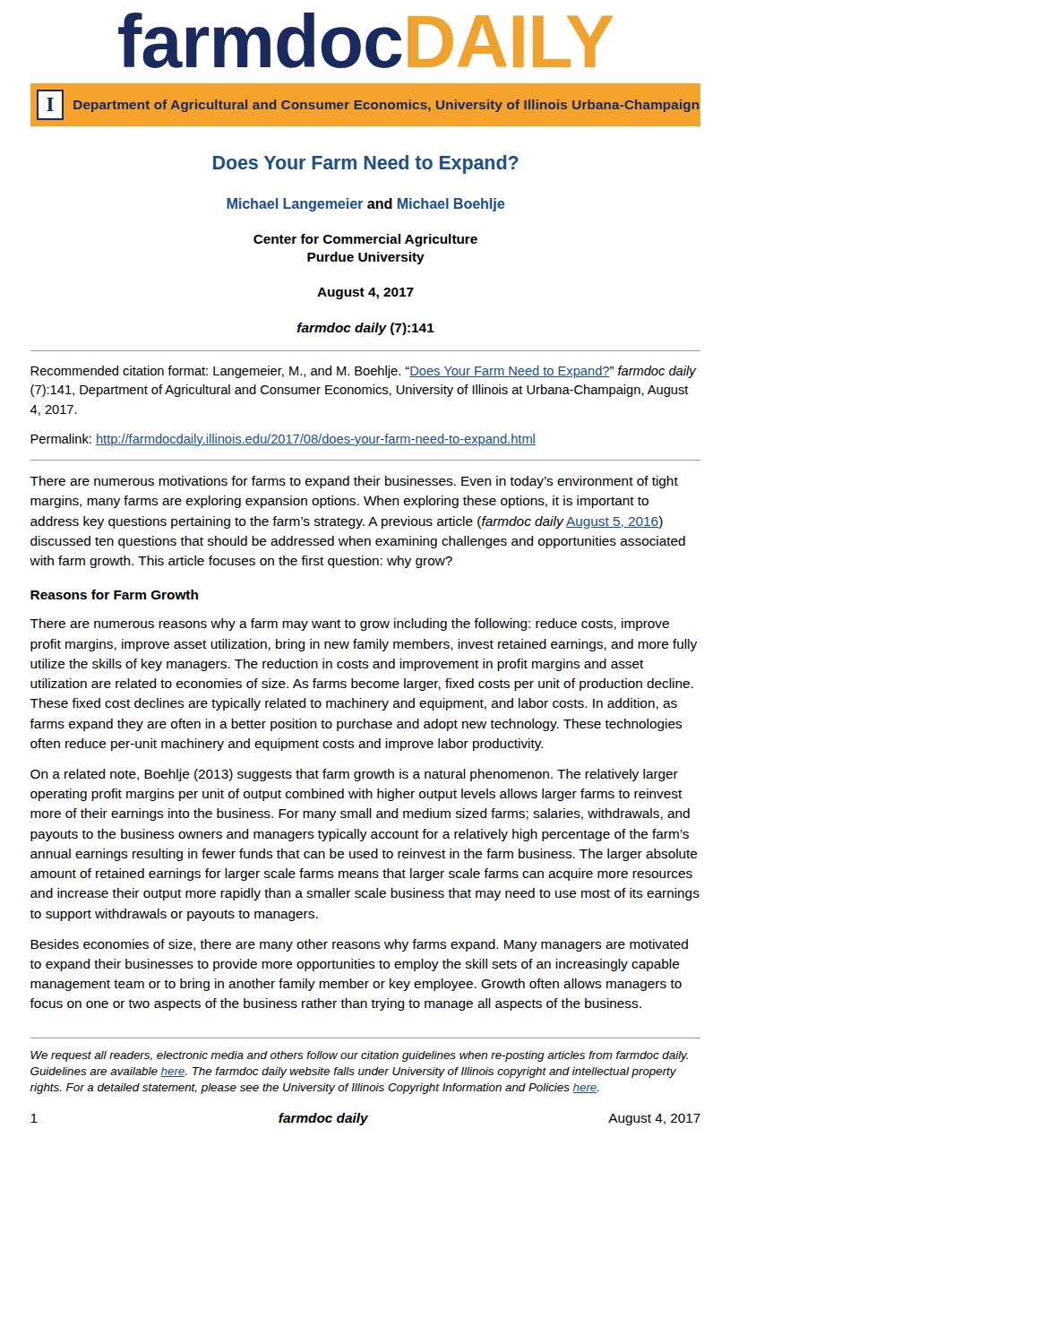farmdoc DAILY
I
Department of Agricultural and Consumer Economics, University of Illinois Urbana-Champaign
Does Your Farm Need to Expand?
Michael Langemeier and Michael Boehlje
Center for Commercial Agriculture
Purdue University
August 4, 2017
farmdoc daily (7):141
Recommended citation format: Langemeier, M., and M. Boehlje. “Does Your Farm Need to Expand?” farmdoc daily (7):141, Department of Agricultural and Consumer Economics, University of Illinois at Urbana-Champaign, August 4, 2017.
Permalink: http://farmdocdaily.illinois.edu/2017/08/does-your-farm-need-to-expand.html
There are numerous motivations for farms to expand their businesses. Even in today’s environment of tight margins, many farms are exploring expansion options. When exploring these options, it is important to address key questions pertaining to the farm’s strategy. A previous article (farmdoc daily August 5, 2016) discussed ten questions that should be addressed when examining challenges and opportunities associated with farm growth. This article focuses on the first question: why grow?
Reasons for Farm Growth
There are numerous reasons why a farm may want to grow including the following: reduce costs, improve profit margins, improve asset utilization, bring in new family members, invest retained earnings, and more fully utilize the skills of key managers. The reduction in costs and improvement in profit margins and asset utilization are related to economies of size. As farms become larger, fixed costs per unit of production decline. These fixed cost declines are typically related to machinery and equipment, and labor costs. In addition, as farms expand they are often in a better position to purchase and adopt new technology. These technologies often reduce per-unit machinery and equipment costs and improve labor productivity.
On a related note, Boehlje (2013) suggests that farm growth is a natural phenomenon. The relatively larger operating profit margins per unit of output combined with higher output levels allows larger farms to reinvest more of their earnings into the business. For many small and medium sized farms; salaries, withdrawals, and payouts to the business owners and managers typically account for a relatively high percentage of the farm’s annual earnings resulting in fewer funds that can be used to reinvest in the farm business. The larger absolute amount of retained earnings for larger scale farms means that larger scale farms can acquire more resources and increase their output more rapidly than a smaller scale business that may need to use most of its earnings to support withdrawals or payouts to managers.
Besides economies of size, there are many other reasons why farms expand. Many managers are motivated to expand their businesses to provide more opportunities to employ the skill sets of an increasingly capable management team or to bring in another family member or key employee. Growth often allows managers to focus on one or two aspects of the business rather than trying to manage all aspects of the business.
We request all readers, electronic media and others follow our citation guidelines when re-posting articles from farmdoc daily. Guidelines are available here. The farmdoc daily website falls under University of Illinois copyright and intellectual property rights. For a detailed statement, please see the University of Illinois Copyright Information and Policies here.
1
farmdoc daily
August 4, 2017